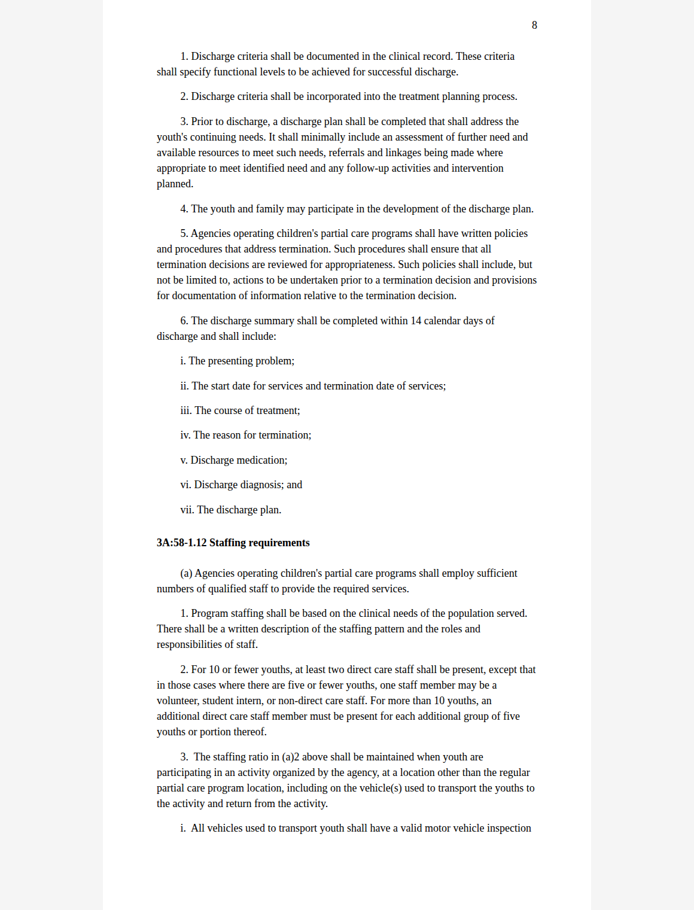8
1. Discharge criteria shall be documented in the clinical record. These criteria shall specify functional levels to be achieved for successful discharge.
2. Discharge criteria shall be incorporated into the treatment planning process.
3. Prior to discharge, a discharge plan shall be completed that shall address the youth's continuing needs. It shall minimally include an assessment of further need and available resources to meet such needs, referrals and linkages being made where appropriate to meet identified need and any follow-up activities and intervention planned.
4. The youth and family may participate in the development of the discharge plan.
5. Agencies operating children's partial care programs shall have written policies and procedures that address termination. Such procedures shall ensure that all termination decisions are reviewed for appropriateness. Such policies shall include, but not be limited to, actions to be undertaken prior to a termination decision and provisions for documentation of information relative to the termination decision.
6. The discharge summary shall be completed within 14 calendar days of discharge and shall include:
i. The presenting problem;
ii. The start date for services and termination date of services;
iii. The course of treatment;
iv. The reason for termination;
v. Discharge medication;
vi. Discharge diagnosis; and
vii. The discharge plan.
3A:58-1.12 Staffing requirements
(a) Agencies operating children's partial care programs shall employ sufficient numbers of qualified staff to provide the required services.
1. Program staffing shall be based on the clinical needs of the population served. There shall be a written description of the staffing pattern and the roles and responsibilities of staff.
2. For 10 or fewer youths, at least two direct care staff shall be present, except that in those cases where there are five or fewer youths, one staff member may be a volunteer, student intern, or non-direct care staff. For more than 10 youths, an additional direct care staff member must be present for each additional group of five youths or portion thereof.
3. The staffing ratio in (a)2 above shall be maintained when youth are participating in an activity organized by the agency, at a location other than the regular partial care program location, including on the vehicle(s) used to transport the youths to the activity and return from the activity.
i. All vehicles used to transport youth shall have a valid motor vehicle inspection